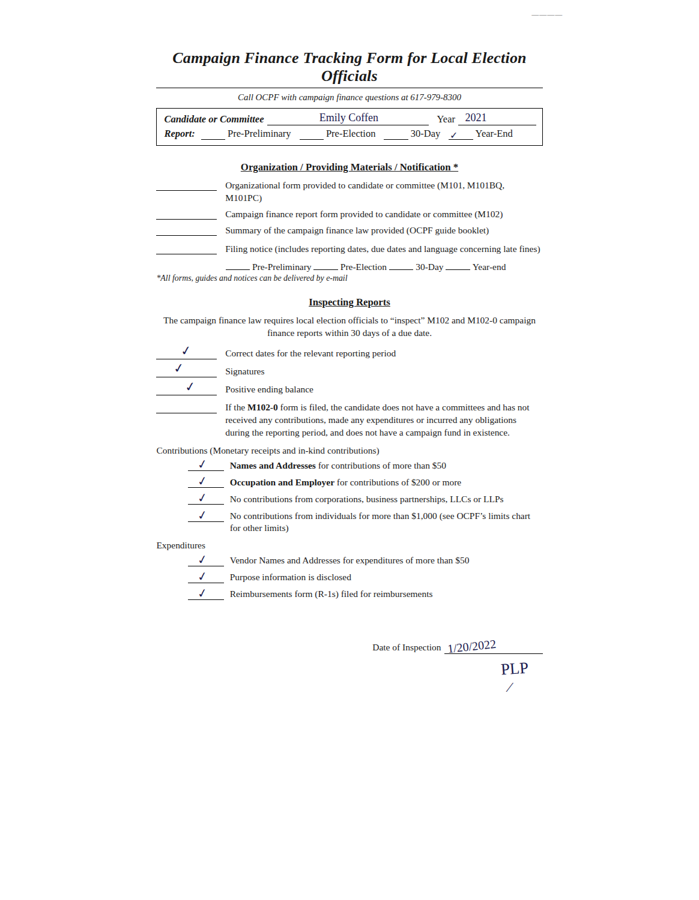————
Campaign Finance Tracking Form for Local Election Officials
Call OCPF with campaign finance questions at 617-979-8300
Candidate or Committee Emily Coffen Year 2021
Report: Pre-Preliminary Pre-Election 30-Day ✓Year-End
Organization / Providing Materials / Notification *
Organizational form provided to candidate or committee (M101, M101BQ, M101PC)
Campaign finance report form provided to candidate or committee (M102)
Summary of the campaign finance law provided (OCPF guide booklet)
Filing notice (includes reporting dates, due dates and language concerning late fines)
Pre-Preliminary Pre-Election 30-Day Year-end
*All forms, guides and notices can be delivered by e-mail
Inspecting Reports
The campaign finance law requires local election officials to “inspect” M102 and M102-0 campaign
finance reports within 30 days of a due date.
✓ Correct dates for the relevant reporting period
✓ Signatures
✓ Positive ending balance
If the M102-0 form is filed, the candidate does not have a committees and has not received any contributions, made any expenditures or incurred any obligations during the reporting period, and does not have a campaign fund in existence.
Contributions (Monetary receipts and in-kind contributions)
✓ Names and Addresses for contributions of more than $50
✓ Occupation and Employer for contributions of $200 or more
✓ No contributions from corporations, business partnerships, LLCs or LLPs
✓ No contributions from individuals for more than $1,000 (see OCPF’s limits chart for other limits)
Expenditures
✓ Vendor Names and Addresses for expenditures of more than $50
✓ Purpose information is disclosed
✓ Reimbursements form (R-1s) filed for reimbursements
Date of Inspection 1/20/2022 PLP ⁄